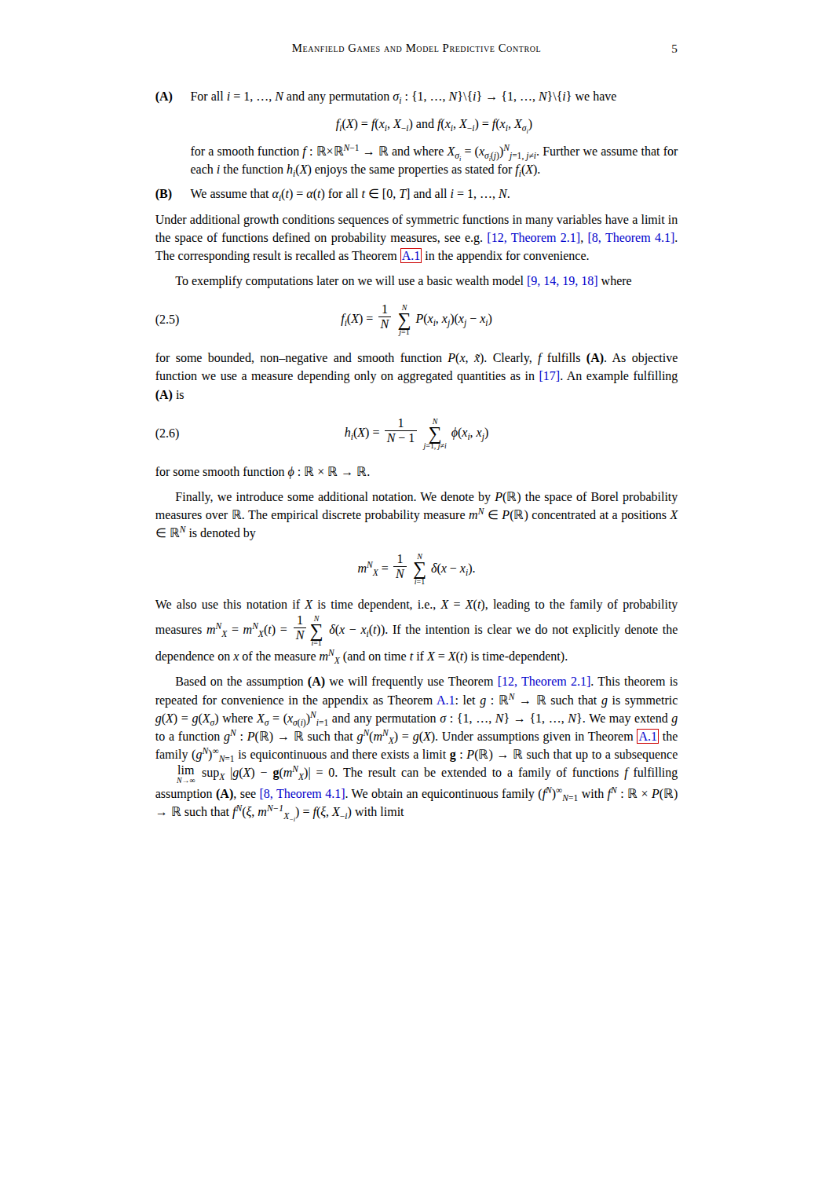Meanfield Games and Model Predictive Control 5
(A)
For all i = 1, …, N and any permutation σi : {1, …, N}\{i} → {1, …, N}\{i} we have
fi(X) = f(xi, X−i) and f(xi, X−i) = f(xi, Xσi)
for a smooth function f : ℝ×ℝN−1 → ℝ and where Xσi = (xσi(j))Nj=1, j≠i. Further we assume that for each i the function hi(X) enjoys the same properties as stated for fi(X).
(B)
We assume that αi(t) = α(t) for all t ∈ [0, T] and all i = 1, …, N.
Under additional growth conditions sequences of symmetric functions in many variables have a limit in the space of functions defined on probability measures, see e.g. [12, Theorem 2.1], [8, Theorem 4.1]. The corresponding result is recalled as Theorem A.1 in the appendix for convenience.
To exemplify computations later on we will use a basic wealth model [9, 14, 19, 18] where
(2.5)
fi(X) = 1 N N∑j=1 P(xi, xj)(xj − xi)
for some bounded, non–negative and smooth function P(x, x̃). Clearly, f fulfills (A). As objective function we use a measure depending only on aggregated quantities as in [17]. An example fulfilling (A) is
(2.6)
hi(X) = 1 N − 1 N∑j=1, j≠i ϕ(xi, xj)
for some smooth function ϕ : ℝ × ℝ → ℝ.
Finally, we introduce some additional notation. We denote by P(ℝ) the space of Borel probability measures over ℝ. The empirical discrete probability measure mN ∈ P(ℝ) concentrated at a positions X ∈ ℝN is denoted by
mNX = 1 N N∑i=1 δ(x − xi).
We also use this notation if X is time dependent, i.e., X = X(t), leading to the family of probability measures mNX = mNX(t) = 1 N N∑i=1 δ(x − xi(t)). If the intention is clear we do not explicitly denote the dependence on x of the measure mNX (and on time t if X = X(t) is time-dependent).
Based on the assumption (A) we will frequently use Theorem [12, Theorem 2.1]. This theorem is repeated for convenience in the appendix as Theorem A.1: let g : ℝN → ℝ such that g is symmetric g(X) = g(Xσ) where Xσ = (xσ(i))Ni=1 and any permutation σ : {1, …, N} → {1, …, N}. We may extend g to a function gN : P(ℝ) → ℝ such that gN(mNX) = g(X). Under assumptions given in Theorem A.1 the family (gN)∞N=1 is equicontinuous and there exists a limit g : P(ℝ) → ℝ such that up to a subsequence lim N→∞ supX |g(X) − g(mNX)| = 0. The result can be extended to a family of functions f fulfilling assumption (A), see [8, Theorem 4.1]. We obtain an equicontinuous family (fN)∞N=1 with fN : ℝ × P(ℝ) → ℝ such that fN(ξ, mN−1X−i) = f(ξ, X−i) with limit